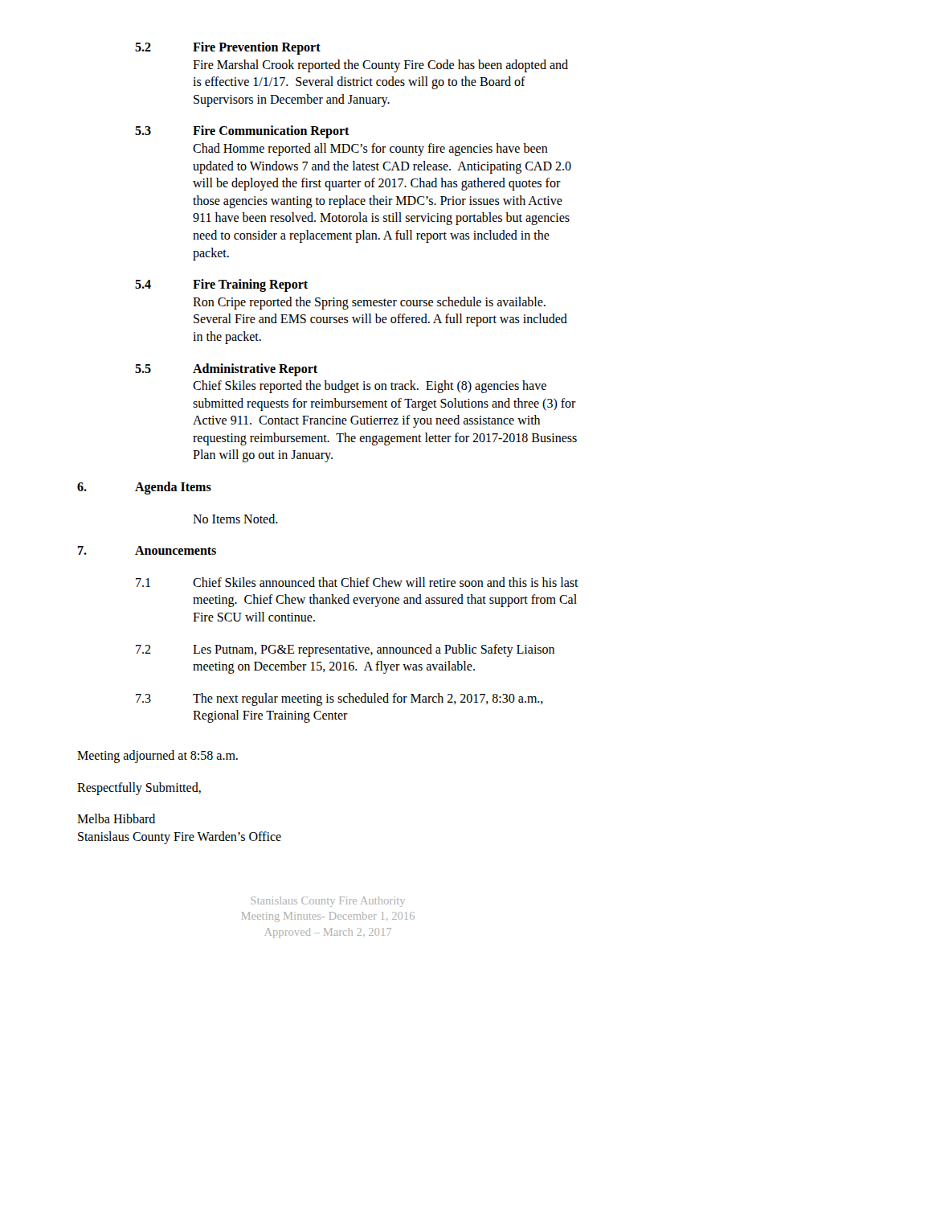5.2
Fire Prevention Report
Fire Marshal Crook reported the County Fire Code has been adopted and is effective 1/1/17. Several district codes will go to the Board of Supervisors in December and January.
5.3
Fire Communication Report
Chad Homme reported all MDC’s for county fire agencies have been updated to Windows 7 and the latest CAD release. Anticipating CAD 2.0 will be deployed the first quarter of 2017. Chad has gathered quotes for those agencies wanting to replace their MDC’s. Prior issues with Active 911 have been resolved. Motorola is still servicing portables but agencies need to consider a replacement plan. A full report was included in the packet.
5.4
Fire Training Report
Ron Cripe reported the Spring semester course schedule is available. Several Fire and EMS courses will be offered. A full report was included in the packet.
5.5
Administrative Report
Chief Skiles reported the budget is on track. Eight (8) agencies have submitted requests for reimbursement of Target Solutions and three (3) for Active 911. Contact Francine Gutierrez if you need assistance with requesting reimbursement. The engagement letter for 2017-2018 Business Plan will go out in January.
6.
Agenda Items
No Items Noted.
7.
Anouncements
7.1
Chief Skiles announced that Chief Chew will retire soon and this is his last meeting. Chief Chew thanked everyone and assured that support from Cal Fire SCU will continue.
7.2
Les Putnam, PG&E representative, announced a Public Safety Liaison meeting on December 15, 2016. A flyer was available.
7.3
The next regular meeting is scheduled for March 2, 2017, 8:30 a.m., Regional Fire Training Center
Meeting adjourned at 8:58 a.m.
Respectfully Submitted,
Melba Hibbard
Stanislaus County Fire Warden’s Office
Stanislaus County Fire Authority
Meeting Minutes- December 1, 2016
Approved – March 2, 2017